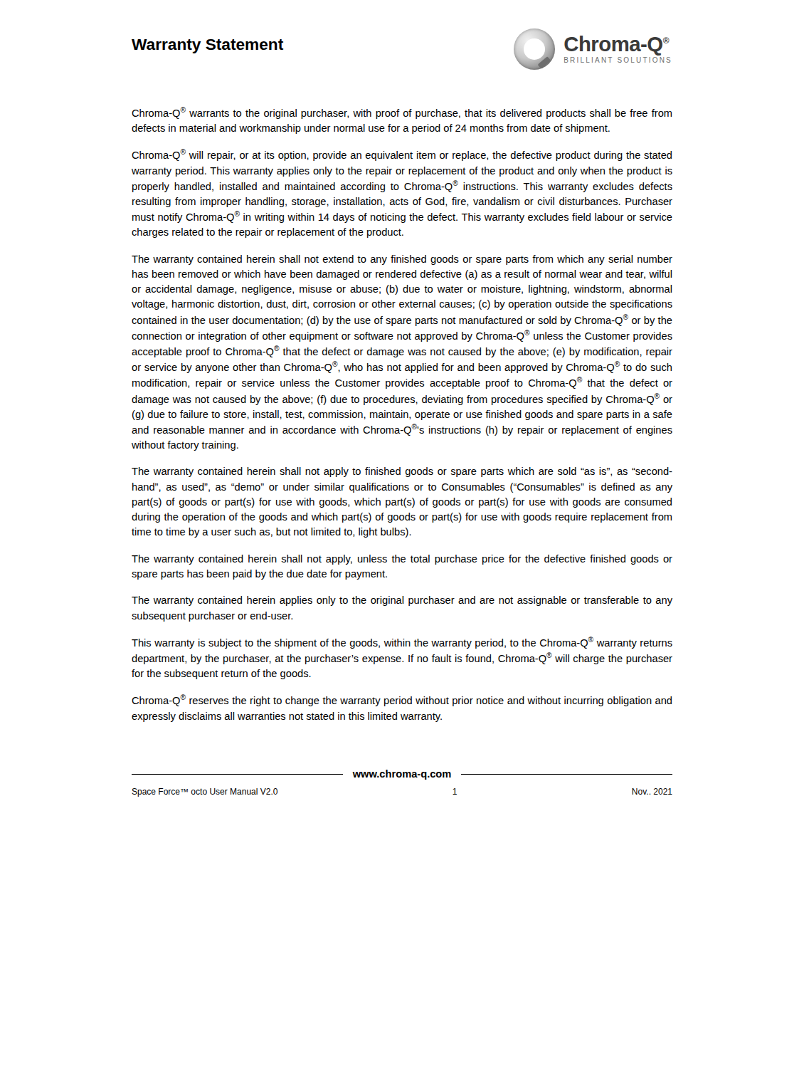Warranty Statement
Chroma-Q®
Brilliant Solutions
Chroma-Q® warrants to the original purchaser, with proof of purchase, that its delivered products shall be free from defects in material and workmanship under normal use for a period of 24 months from date of shipment.
Chroma-Q® will repair, or at its option, provide an equivalent item or replace, the defective product during the stated warranty period. This warranty applies only to the repair or replacement of the product and only when the product is properly handled, installed and maintained according to Chroma-Q® instructions. This warranty excludes defects resulting from improper handling, storage, installation, acts of God, fire, vandalism or civil disturbances. Purchaser must notify Chroma-Q® in writing within 14 days of noticing the defect. This warranty excludes field labour or service charges related to the repair or replacement of the product.
The warranty contained herein shall not extend to any finished goods or spare parts from which any serial number has been removed or which have been damaged or rendered defective (a) as a result of normal wear and tear, wilful or accidental damage, negligence, misuse or abuse; (b) due to water or moisture, lightning, windstorm, abnormal voltage, harmonic distortion, dust, dirt, corrosion or other external causes; (c) by operation outside the specifications contained in the user documentation; (d) by the use of spare parts not manufactured or sold by Chroma-Q® or by the connection or integration of other equipment or software not approved by Chroma-Q® unless the Customer provides acceptable proof to Chroma-Q® that the defect or damage was not caused by the above; (e) by modification, repair or service by anyone other than Chroma-Q®, who has not applied for and been approved by Chroma-Q® to do such modification, repair or service unless the Customer provides acceptable proof to Chroma-Q® that the defect or damage was not caused by the above; (f) due to procedures, deviating from procedures specified by Chroma-Q® or (g) due to failure to store, install, test, commission, maintain, operate or use finished goods and spare parts in a safe and reasonable manner and in accordance with Chroma-Q®'s instructions (h) by repair or replacement of engines without factory training.
The warranty contained herein shall not apply to finished goods or spare parts which are sold “as is”, as “second-hand”, as used”, as “demo” or under similar qualifications or to Consumables (“Consumables” is defined as any part(s) of goods or part(s) for use with goods, which part(s) of goods or part(s) for use with goods are consumed during the operation of the goods and which part(s) of goods or part(s) for use with goods require replacement from time to time by a user such as, but not limited to, light bulbs).
The warranty contained herein shall not apply, unless the total purchase price for the defective finished goods or spare parts has been paid by the due date for payment.
The warranty contained herein applies only to the original purchaser and are not assignable or transferable to any subsequent purchaser or end-user.
This warranty is subject to the shipment of the goods, within the warranty period, to the Chroma-Q® warranty returns department, by the purchaser, at the purchaser’s expense. If no fault is found, Chroma-Q® will charge the purchaser for the subsequent return of the goods.
Chroma-Q® reserves the right to change the warranty period without prior notice and without incurring obligation and expressly disclaims all warranties not stated in this limited warranty.
www.chroma-q.com
Space Force™ octo User Manual V2.0 1 Nov.. 2021